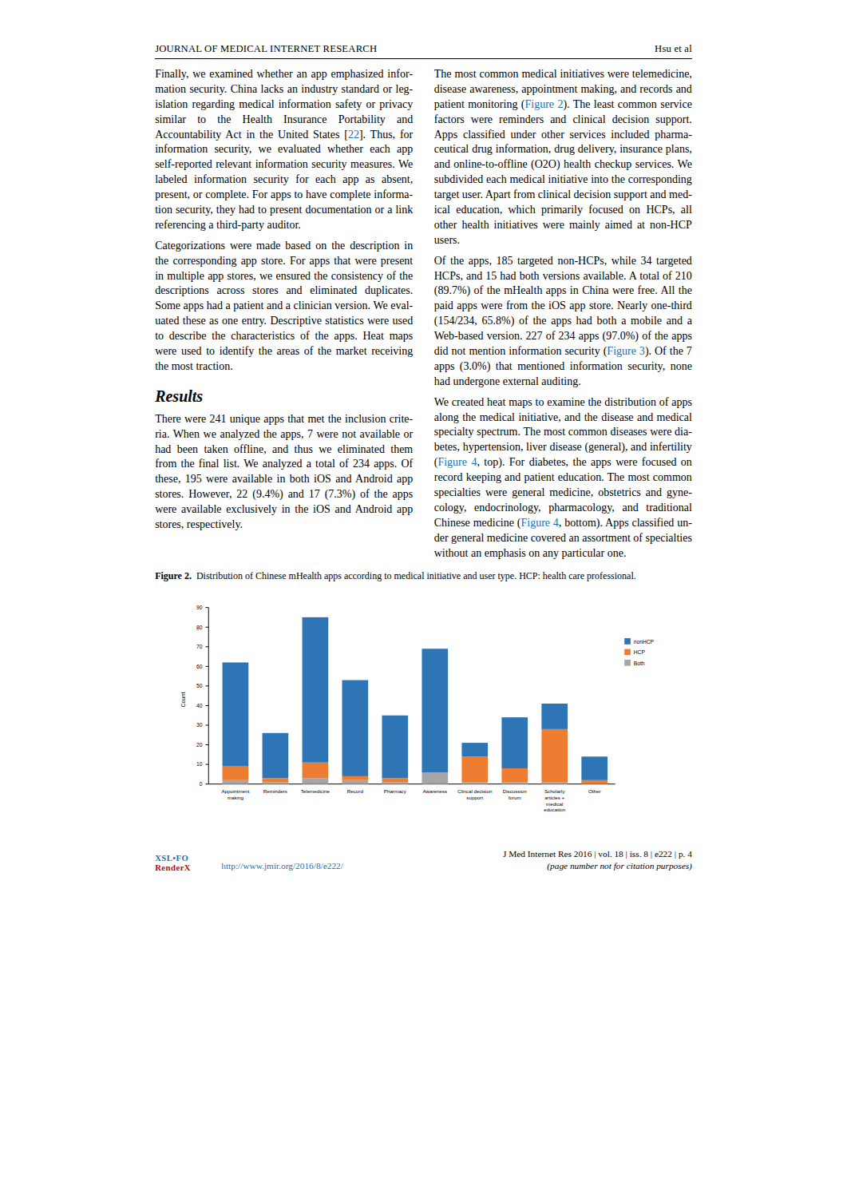Journal of Medical Internet Research
Hsu et al
Finally, we examined whether an app emphasized information security. China lacks an industry standard or legislation regarding medical information safety or privacy similar to the Health Insurance Portability and Accountability Act in the United States [22]. Thus, for information security, we evaluated whether each app self-reported relevant information security measures. We labeled information security for each app as absent, present, or complete. For apps to have complete information security, they had to present documentation or a link referencing a third-party auditor.
Categorizations were made based on the description in the corresponding app store. For apps that were present in multiple app stores, we ensured the consistency of the descriptions across stores and eliminated duplicates. Some apps had a patient and a clinician version. We evaluated these as one entry. Descriptive statistics were used to describe the characteristics of the apps. Heat maps were used to identify the areas of the market receiving the most traction.
Results
There were 241 unique apps that met the inclusion criteria. When we analyzed the apps, 7 were not available or had been taken offline, and thus we eliminated them from the final list. We analyzed a total of 234 apps. Of these, 195 were available in both iOS and Android app stores. However, 22 (9.4%) and 17 (7.3%) of the apps were available exclusively in the iOS and Android app stores, respectively.
The most common medical initiatives were telemedicine, disease awareness, appointment making, and records and patient monitoring (Figure 2). The least common service factors were reminders and clinical decision support. Apps classified under other services included pharmaceutical drug information, drug delivery, insurance plans, and online-to-offline (O2O) health checkup services. We subdivided each medical initiative into the corresponding target user. Apart from clinical decision support and medical education, which primarily focused on HCPs, all other health initiatives were mainly aimed at non-HCP users.
Of the apps, 185 targeted non-HCPs, while 34 targeted HCPs, and 15 had both versions available. A total of 210 (89.7%) of the mHealth apps in China were free. All the paid apps were from the iOS app store. Nearly one-third (154/234, 65.8%) of the apps had both a mobile and a Web-based version. 227 of 234 apps (97.0%) of the apps did not mention information security (Figure 3). Of the 7 apps (3.0%) that mentioned information security, none had undergone external auditing.
We created heat maps to examine the distribution of apps along the medical initiative, and the disease and medical specialty spectrum. The most common diseases were diabetes, hypertension, liver disease (general), and infertility (Figure 4, top). For diabetes, the apps were focused on record keeping and patient education. The most common specialties were general medicine, obstetrics and gynecology, endocrinology, pharmacology, and traditional Chinese medicine (Figure 4, bottom). Apps classified under general medicine covered an assortment of specialties without an emphasis on any particular one.
Figure 2. Distribution of Chinese mHealth apps according to medical initiative and user type. HCP: health care professional.
0 10 20 30 40 50 60 70 80 90 Count Appointment making Reminders Telemedicine Record Pharmacy Awareness Clincal decision support Discussion forum Scholarly articles + medical education Other nonHCP HCP Both
XSL•FO
RenderX
http://www.jmir.org/2016/8/e222/
J Med Internet Res 2016 | vol. 18 | iss. 8 | e222 | p. 4
(page number not for citation purposes)